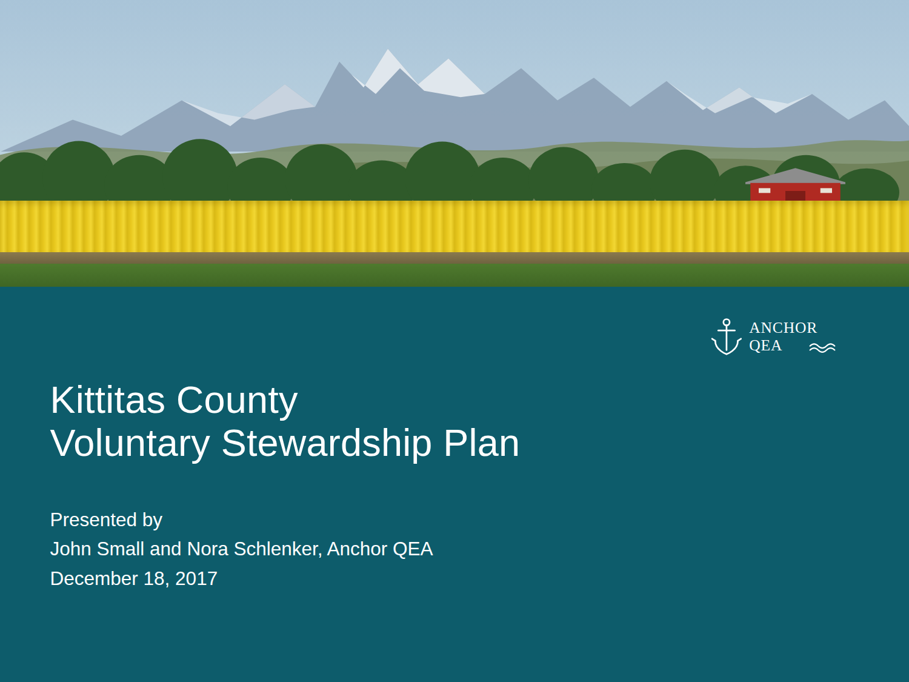ANCHOR QEA
Kittitas County
Voluntary Stewardship Plan
Presented by
John Small and Nora Schlenker, Anchor QEA
December 18, 2017